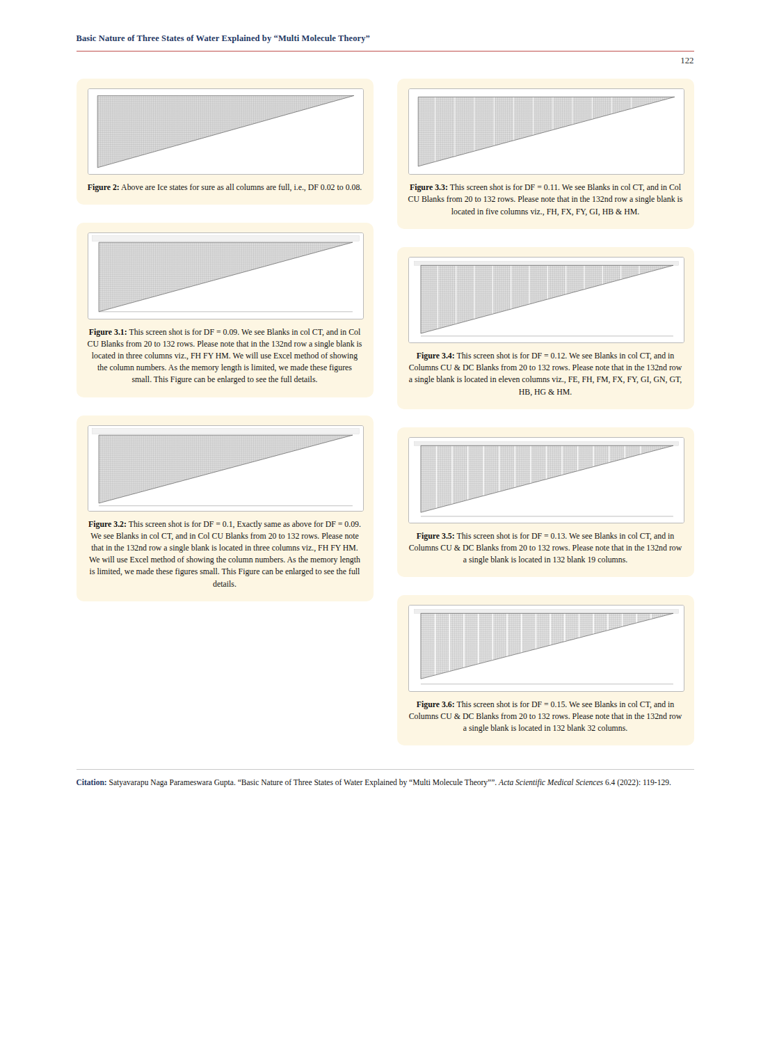Basic Nature of Three States of Water Explained by “Multi Molecule Theory”
122
Figure 2: Above are Ice states for sure as all columns are full, i.e., DF 0.02 to 0.08.
Figure 3.1: This screen shot is for DF = 0.09. We see Blanks in col CT, and in Col CU Blanks from 20 to 132 rows. Please note that in the 132nd row a single blank is located in three columns viz., FH FY HM. We will use Excel method of showing the column numbers. As the memory length is limited, we made these figures small. This Figure can be enlarged to see the full details.
Figure 3.2: This screen shot is for DF = 0.1, Exactly same as above for DF = 0.09. We see Blanks in col CT, and in Col CU Blanks from 20 to 132 rows. Please note that in the 132nd row a single blank is located in three columns viz., FH FY HM. We will use Excel method of showing the column numbers. As the memory length is limited, we made these figures small. This Figure can be enlarged to see the full details.
Figure 3.3: This screen shot is for DF = 0.11. We see Blanks in col CT, and in Col CU Blanks from 20 to 132 rows. Please note that in the 132nd row a single blank is located in five columns viz., FH, FX, FY, GI, HB & HM.
Figure 3.4: This screen shot is for DF = 0.12. We see Blanks in col CT, and in Columns CU & DC Blanks from 20 to 132 rows. Please note that in the 132nd row a single blank is located in eleven columns viz., FE, FH, FM, FX, FY, GI, GN, GT, HB, HG & HM.
Figure 3.5: This screen shot is for DF = 0.13. We see Blanks in col CT, and in Columns CU & DC Blanks from 20 to 132 rows. Please note that in the 132nd row a single blank is located in 132 blank 19 columns.
Figure 3.6: This screen shot is for DF = 0.15. We see Blanks in col CT, and in Columns CU & DC Blanks from 20 to 132 rows. Please note that in the 132nd row a single blank is located in 132 blank 32 columns.
Citation: Satyavarapu Naga Parameswara Gupta. “Basic Nature of Three States of Water Explained by “Multi Molecule Theory””. Acta Scientific Medical Sciences 6.4 (2022): 119-129.